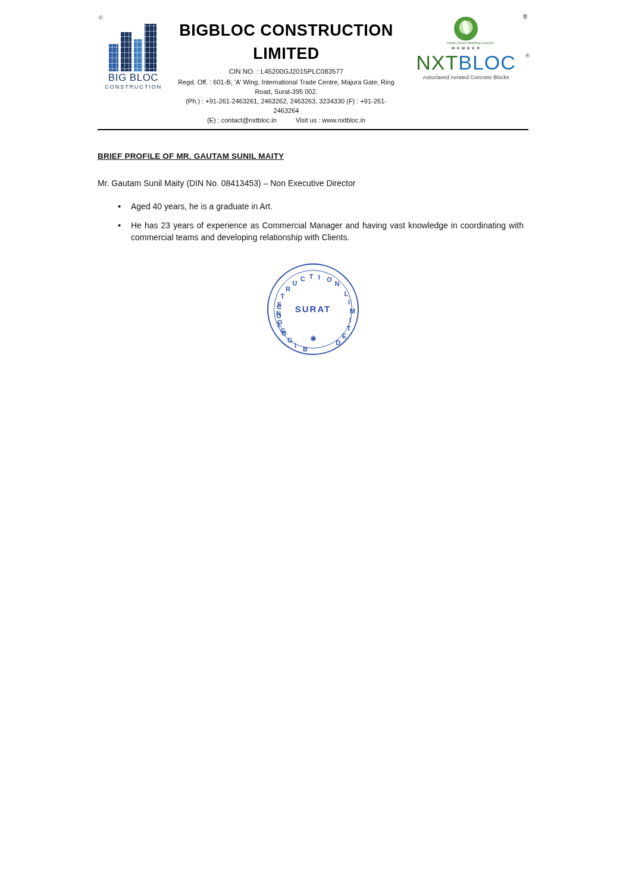©
BIG BLOC CONSTRUCTION
BIGBLOC CONSTRUCTION LIMITED
CIN NO. : L45200GJ2015PLC083577
Regd. Off. : 601-B, 'A' Wing, International Trade Centre, Majura Gate, Ring Road, Surat-395 002.
(Ph.) : +91-261-2463261, 2463262, 2463263, 3234330 (F) : +91-261-2463264
(E) : contact@nxtbloc.in Visit us : www.nxtbloc.in
®
Indian Green Building Council
M E M B E R
®
NXTBLOC
Autoclaved Aerated Concrete Blocks
BRIEF PROFILE OF MR. GAUTAM SUNIL MAITY
Mr. Gautam Sunil Maity (DIN No. 08413453) – Non Executive Director
Aged 40 years, he is a graduate in Art.
He has 23 years of experience as Commercial Manager and having vast knowledge in coordinating with commercial teams and developing relationship with Clients.
C O N S T R U C T I O N L I M I T E D B I G B L O C
SURAT
✱